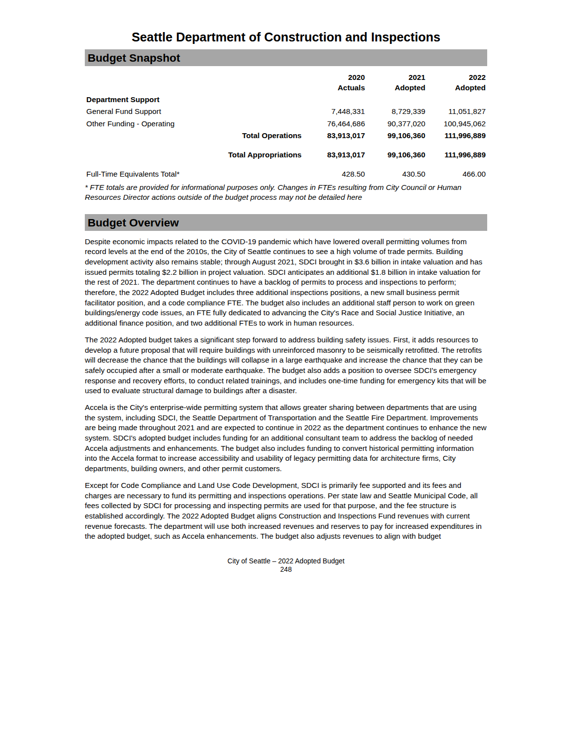Seattle Department of Construction and Inspections
Budget Snapshot
| | | 2020 Actuals | 2021 Adopted | 2022 Adopted |
| Department Support | | | |
| General Fund Support | 7,448,331 | 8,729,339 | 11,051,827 |
| Other Funding - Operating | 76,464,686 | 90,377,020 | 100,945,062 |
| | Total Operations | 83,913,017 | 99,106,360 | 111,996,889 |
| | Total Appropriations | 83,913,017 | 99,106,360 | 111,996,889 |
| Full-Time Equivalents Total* | 428.50 | 430.50 | 466.00 |
* FTE totals are provided for informational purposes only. Changes in FTEs resulting from City Council or Human Resources Director actions outside of the budget process may not be detailed here
Budget Overview
Despite economic impacts related to the COVID-19 pandemic which have lowered overall permitting volumes from record levels at the end of the 2010s, the City of Seattle continues to see a high volume of trade permits. Building development activity also remains stable; through August 2021, SDCI brought in $3.6 billion in intake valuation and has issued permits totaling $2.2 billion in project valuation. SDCI anticipates an additional $1.8 billion in intake valuation for the rest of 2021. The department continues to have a backlog of permits to process and inspections to perform; therefore, the 2022 Adopted Budget includes three additional inspections positions, a new small business permit facilitator position, and a code compliance FTE. The budget also includes an additional staff person to work on green buildings/energy code issues, an FTE fully dedicated to advancing the City's Race and Social Justice Initiative, an additional finance position, and two additional FTEs to work in human resources.
The 2022 Adopted budget takes a significant step forward to address building safety issues. First, it adds resources to develop a future proposal that will require buildings with unreinforced masonry to be seismically retrofitted. The retrofits will decrease the chance that the buildings will collapse in a large earthquake and increase the chance that they can be safely occupied after a small or moderate earthquake. The budget also adds a position to oversee SDCI's emergency response and recovery efforts, to conduct related trainings, and includes one-time funding for emergency kits that will be used to evaluate structural damage to buildings after a disaster.
Accela is the City's enterprise-wide permitting system that allows greater sharing between departments that are using the system, including SDCI, the Seattle Department of Transportation and the Seattle Fire Department. Improvements are being made throughout 2021 and are expected to continue in 2022 as the department continues to enhance the new system. SDCI's adopted budget includes funding for an additional consultant team to address the backlog of needed Accela adjustments and enhancements. The budget also includes funding to convert historical permitting information into the Accela format to increase accessibility and usability of legacy permitting data for architecture firms, City departments, building owners, and other permit customers.
Except for Code Compliance and Land Use Code Development, SDCI is primarily fee supported and its fees and charges are necessary to fund its permitting and inspections operations. Per state law and Seattle Municipal Code, all fees collected by SDCI for processing and inspecting permits are used for that purpose, and the fee structure is established accordingly. The 2022 Adopted Budget aligns Construction and Inspections Fund revenues with current revenue forecasts. The department will use both increased revenues and reserves to pay for increased expenditures in the adopted budget, such as Accela enhancements. The budget also adjusts revenues to align with budget
City of Seattle – 2022 Adopted Budget
248